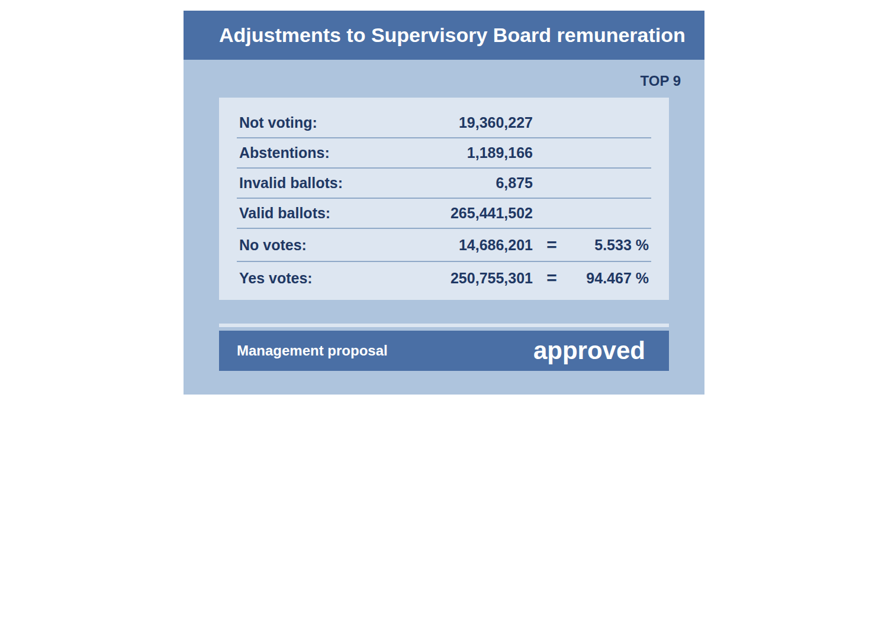Adjustments to Supervisory Board remuneration
TOP 9
| Not voting: | 19,360,227 | | |
| Abstentions: | 1,189,166 | | |
| Invalid ballots: | 6,875 | | |
| Valid ballots: | 265,441,502 | | |
| No votes: | 14,686,201 | = | 5.533 % |
| Yes votes: | 250,755,301 | = | 94.467 % |
Management proposal approved